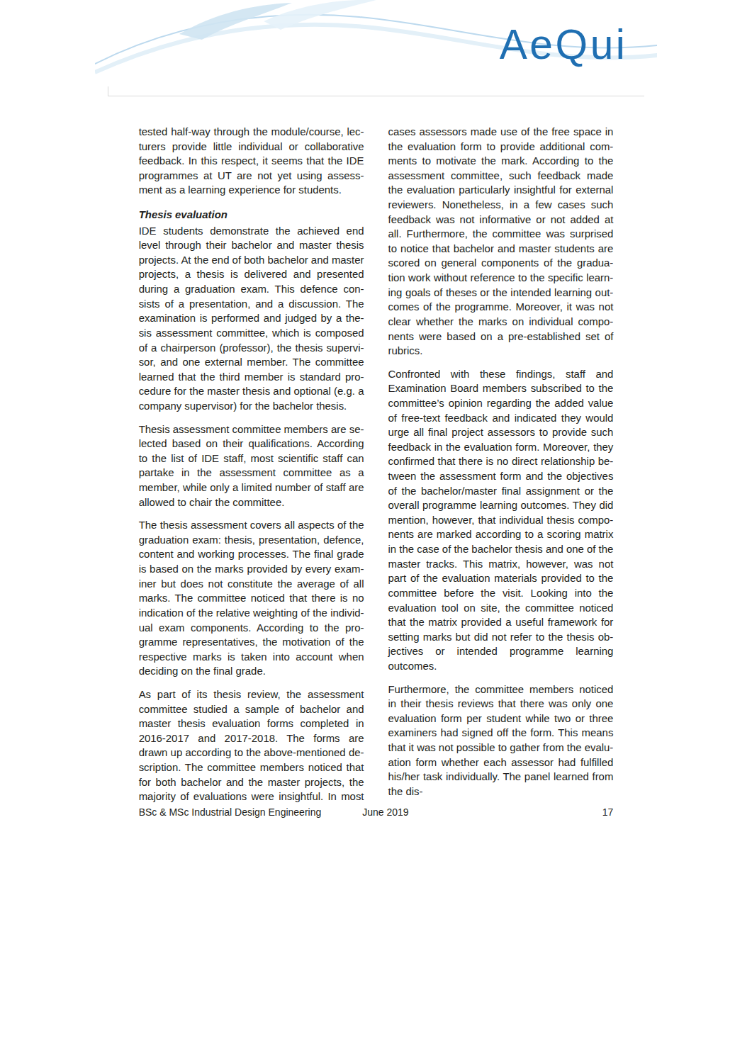Ae Qui
tested half-way through the module/course, lecturers provide little individual or collaborative feedback. In this respect, it seems that the IDE programmes at UT are not yet using assessment as a learning experience for students.
Thesis evaluation
IDE students demonstrate the achieved end level through their bachelor and master thesis projects. At the end of both bachelor and master projects, a thesis is delivered and presented during a graduation exam. This defence consists of a presentation, and a discussion. The examination is performed and judged by a thesis assessment committee, which is composed of a chairperson (professor), the thesis supervisor, and one external member. The committee learned that the third member is standard procedure for the master thesis and optional (e.g. a company supervisor) for the bachelor thesis.
Thesis assessment committee members are selected based on their qualifications. According to the list of IDE staff, most scientific staff can partake in the assessment committee as a member, while only a limited number of staff are allowed to chair the committee.
The thesis assessment covers all aspects of the graduation exam: thesis, presentation, defence, content and working processes. The final grade is based on the marks provided by every examiner but does not constitute the average of all marks. The committee noticed that there is no indication of the relative weighting of the individual exam components. According to the programme representatives, the motivation of the respective marks is taken into account when deciding on the final grade.
As part of its thesis review, the assessment committee studied a sample of bachelor and master thesis evaluation forms completed in 2016-2017 and 2017-2018. The forms are drawn up according to the above-mentioned description. The committee members noticed that for both bachelor and the master projects, the majority of evaluations were insightful. In most cases assessors made use of the free space in the evaluation form to provide additional comments to motivate the mark. According to the assessment committee, such feedback made the evaluation particularly insightful for external reviewers. Nonetheless, in a few cases such feedback was not informative or not added at all. Furthermore, the committee was surprised to notice that bachelor and master students are scored on general components of the graduation work without reference to the specific learning goals of theses or the intended learning outcomes of the programme. Moreover, it was not clear whether the marks on individual components were based on a pre-established set of rubrics.
Confronted with these findings, staff and Examination Board members subscribed to the committee’s opinion regarding the added value of free-text feedback and indicated they would urge all final project assessors to provide such feedback in the evaluation form. Moreover, they confirmed that there is no direct relationship between the assessment form and the objectives of the bachelor/master final assignment or the overall programme learning outcomes. They did mention, however, that individual thesis components are marked according to a scoring matrix in the case of the bachelor thesis and one of the master tracks. This matrix, however, was not part of the evaluation materials provided to the committee before the visit. Looking into the evaluation tool on site, the committee noticed that the matrix provided a useful framework for setting marks but did not refer to the thesis objectives or intended programme learning outcomes.
Furthermore, the committee members noticed in their thesis reviews that there was only one evaluation form per student while two or three examiners had signed off the form. This means that it was not possible to gather from the evaluation form whether each assessor had fulfilled his/her task individually. The panel learned from the dis-
BSc & MSc Industrial Design Engineering June 2019 17